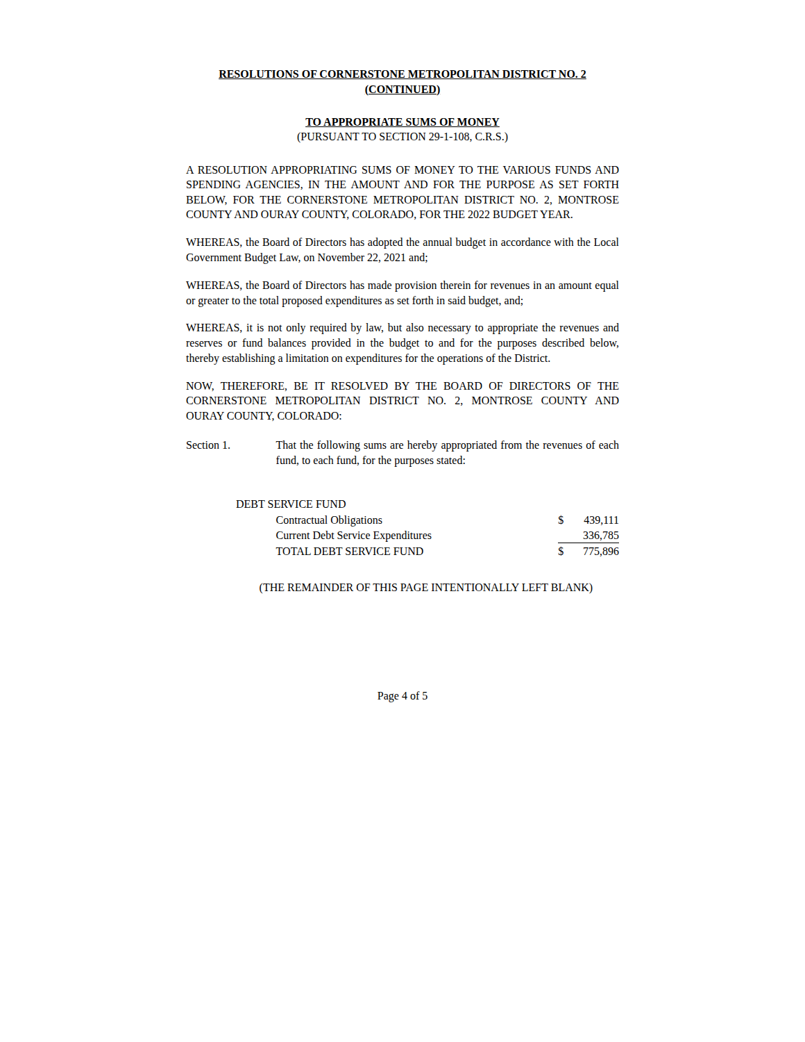Resolutions of Cornerstone Metropolitan District No. 2
(Continued)
To Appropriate Sums of Money
(PURSUANT TO SECTION 29-1-108, C.R.S.)
A RESOLUTION APPROPRIATING SUMS OF MONEY TO THE VARIOUS FUNDS AND SPENDING AGENCIES, IN THE AMOUNT AND FOR THE PURPOSE AS SET FORTH BELOW, FOR THE CORNERSTONE METROPOLITAN DISTRICT NO. 2, MONTROSE COUNTY AND OURAY COUNTY, COLORADO, FOR THE 2022 BUDGET YEAR.
WHEREAS, the Board of Directors has adopted the annual budget in accordance with the Local Government Budget Law, on November 22, 2021 and;
WHEREAS, the Board of Directors has made provision therein for revenues in an amount equal or greater to the total proposed expenditures as set forth in said budget, and;
WHEREAS, it is not only required by law, but also necessary to appropriate the revenues and reserves or fund balances provided in the budget to and for the purposes described below, thereby establishing a limitation on expenditures for the operations of the District.
NOW, THEREFORE, BE IT RESOLVED BY THE BOARD OF DIRECTORS OF THE CORNERSTONE METROPOLITAN DISTRICT NO. 2, MONTROSE COUNTY AND OURAY COUNTY, COLORADO:
Section 1.
That the following sums are hereby appropriated from the revenues of each fund, to each fund, for the purposes stated:
Debt Service Fund
| Contractual Obligations | $ | 439,111 |
| Current Debt Service Expenditures | | 336,785 |
| TOTAL DEBT SERVICE FUND | $ | 775,896 |
(THE REMAINDER OF THIS PAGE INTENTIONALLY LEFT BLANK)
Page 4 of 5